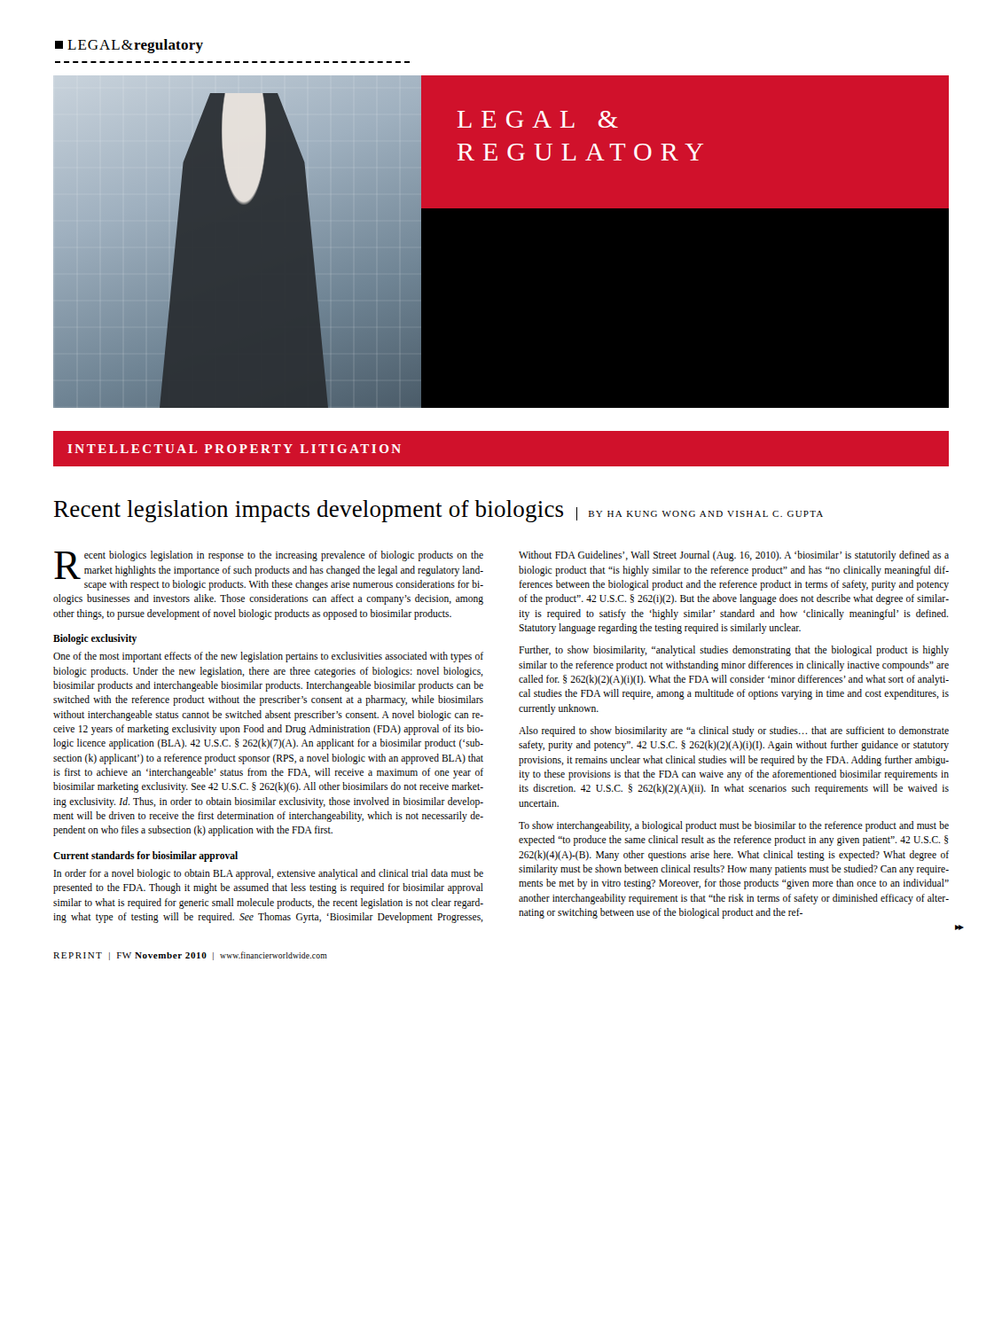LEGAL&regulatory
LEGAL &
REGULATORY
INTELLECTUAL PROPERTY LITIGATION
Recent legislation impacts development of biologics
BY HA KUNG WONG AND VISHAL C. GUPTA
Recent biologics legislation in response to the increasing prevalence of biologic products on the market highlights the importance of such products and has changed the legal and regulatory landscape with respect to biologic products. With these changes arise numerous considerations for biologics businesses and investors alike. Those considerations can affect a company’s decision, among other things, to pursue development of novel biologic products as opposed to biosimilar products.
Biologic exclusivity
One of the most important effects of the new legislation pertains to exclusivities associated with types of biologic products. Under the new legislation, there are three categories of biologics: novel biologics, biosimilar products and interchangeable biosimilar products. Interchangeable biosimilar products can be switched with the reference product without the prescriber’s consent at a pharmacy, while biosimilars without interchangeable status cannot be switched absent prescriber’s consent. A novel biologic can receive 12 years of marketing exclusivity upon Food and Drug Administration (FDA) approval of its biologic licence application (BLA). 42 U.S.C. § 262(k)(7)(A). An applicant for a biosimilar product (‘subsection (k) applicant’) to a reference product sponsor (RPS, a novel biologic with an approved BLA) that is first to achieve an ‘interchangeable’ status from the FDA, will receive a maximum of one year of biosimilar marketing exclusivity. See 42 U.S.C. § 262(k)(6). All other biosimilars do not receive marketing exclusivity. Id. Thus, in order to obtain biosimilar exclusivity, those involved in biosimilar development will be driven to receive the first determination of interchangeability, which is not necessarily dependent on who files a subsection (k) application with the FDA first.
Current standards for biosimilar approval
In order for a novel biologic to obtain BLA approval, extensive analytical and clinical trial data must be presented to the FDA. Though it might be assumed that less testing is required for biosimilar approval similar to what is required for generic small molecule products, the recent legislation is not clear regarding what type of testing will be required. See Thomas Gyrta, ‘Biosimilar Development Progresses, Without FDA Guidelines’, Wall Street Journal (Aug. 16, 2010). A ‘biosimilar’ is statutorily defined as a biologic product that “is highly similar to the reference product” and has “no clinically meaningful differences between the biological product and the reference product in terms of safety, purity and potency of the product”. 42 U.S.C. § 262(i)(2). But the above language does not describe what degree of similarity is required to satisfy the ‘highly similar’ standard and how ‘clinically meaningful’ is defined. Statutory language regarding the testing required is similarly unclear.
Further, to show biosimilarity, “analytical studies demonstrating that the biological product is highly similar to the reference product not withstanding minor differences in clinically inactive compounds” are called for. § 262(k)(2)(A)(i)(I). What the FDA will consider ‘minor differences’ and what sort of analytical studies the FDA will require, among a multitude of options varying in time and cost expenditures, is currently unknown.
Also required to show biosimilarity are “a clinical study or studies… that are sufficient to demonstrate safety, purity and potency”. 42 U.S.C. § 262(k)(2)(A)(i)(I). Again without further guidance or statutory provisions, it remains unclear what clinical studies will be required by the FDA. Adding further ambiguity to these provisions is that the FDA can waive any of the aforementioned biosimilar requirements in its discretion. 42 U.S.C. § 262(k)(2)(A)(ii). In what scenarios such requirements will be waived is uncertain.
To show interchangeability, a biological product must be biosimilar to the reference product and must be expected “to produce the same clinical result as the reference product in any given patient”. 42 U.S.C. § 262(k)(4)(A)-(B). Many other questions arise here. What clinical testing is expected? What degree of similarity must be shown between clinical results? How many patients must be studied? Can any requirements be met by in vitro testing? Moreover, for those products “given more than once to an individual” another interchangeability requirement is that “the risk in terms of safety or diminished efficacy of alternating or switching between use of the biological product and the ref-
▸▸
REPRINT|FW November 2010|www.financierworldwide.com